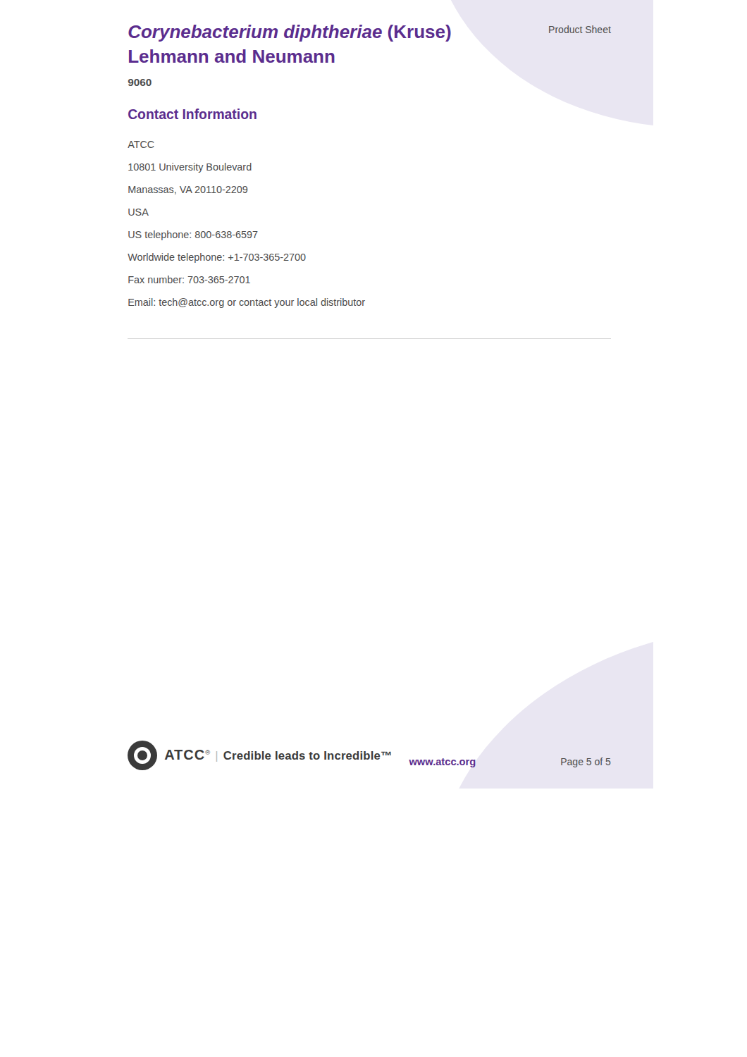Corynebacterium diphtheriae (Kruse) Lehmann and Neumann
9060
Product Sheet
Contact Information
ATCC
10801 University Boulevard
Manassas, VA 20110-2209
USA
US telephone: 800-638-6597
Worldwide telephone: +1-703-365-2700
Fax number: 703-365-2701
Email: tech@atcc.org or contact your local distributor
ATCC®|Credible leads to Incredible™
www.atcc.org
Page 5 of 5